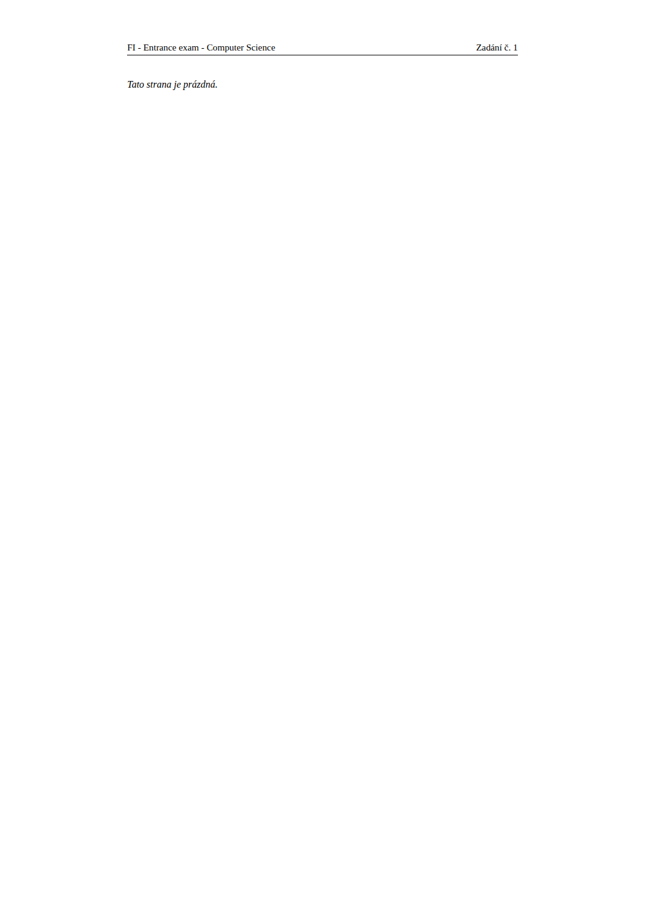FI - Entrance exam - Computer Science
Zadání č. 1
Tato strana je prázdná.